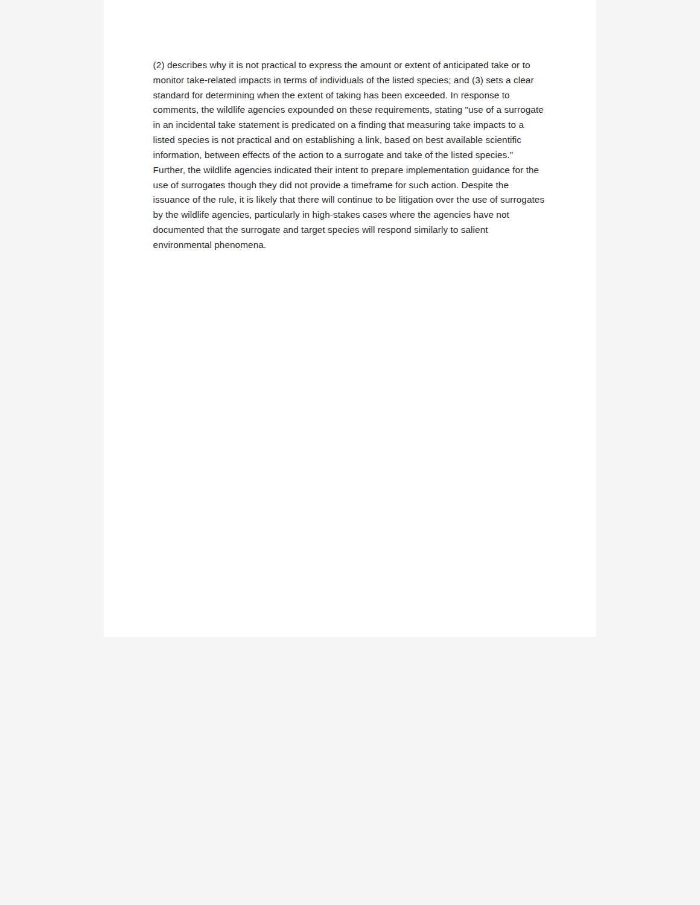(2) describes why it is not practical to express the amount or extent of anticipated take or to monitor take-related impacts in terms of individuals of the listed species; and (3) sets a clear standard for determining when the extent of taking has been exceeded. In response to comments, the wildlife agencies expounded on these requirements, stating "use of a surrogate in an incidental take statement is predicated on a finding that measuring take impacts to a listed species is not practical and on establishing a link, based on best available scientific information, between effects of the action to a surrogate and take of the listed species." Further, the wildlife agencies indicated their intent to prepare implementation guidance for the use of surrogates though they did not provide a timeframe for such action. Despite the issuance of the rule, it is likely that there will continue to be litigation over the use of surrogates by the wildlife agencies, particularly in high-stakes cases where the agencies have not documented that the surrogate and target species will respond similarly to salient environmental phenomena.